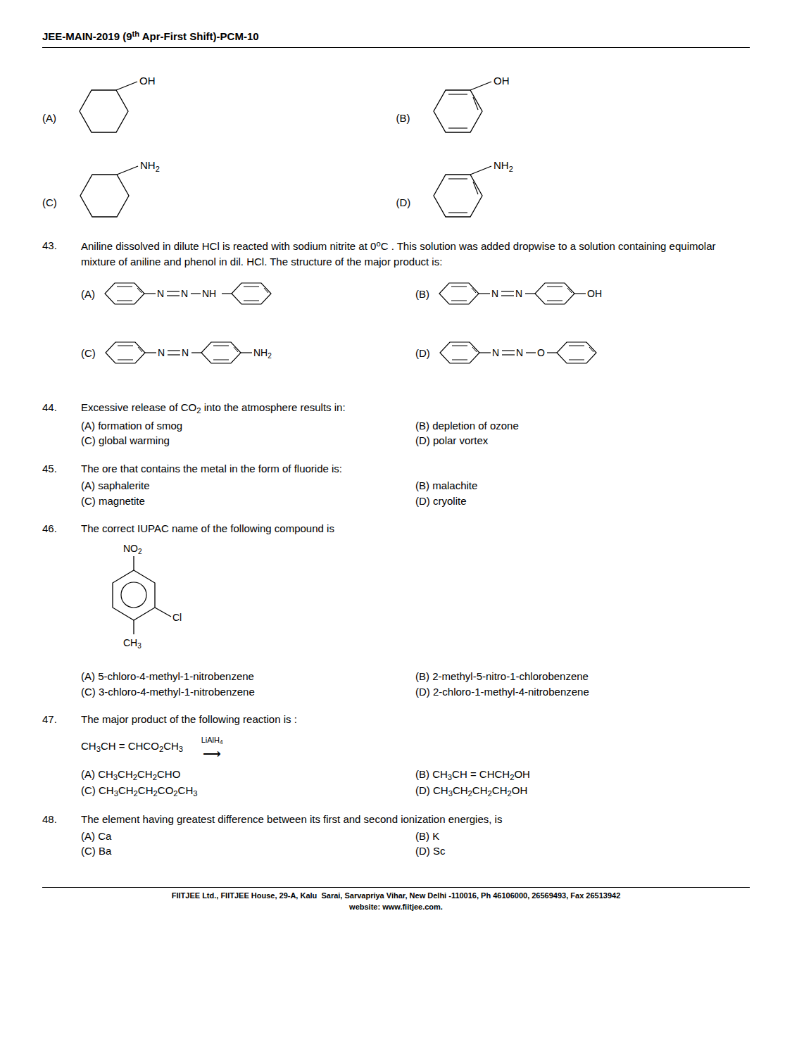JEE-MAIN-2019 (9th Apr-First Shift)-PCM-10
(A)
OH
(B)
OH
(C)
NH2
(D)
NH2
43.
Aniline dissolved in dilute HCl is reacted with sodium nitrite at 0oC . This solution was added dropwise to a solution containing equimolar mixture of aniline and phenol in dil. HCl. The structure of the major product is:
(A)
N N NH
(B)
N N OH
(C)
N N NH2
(D)
N N O
44.
Excessive release of CO2 into the atmosphere results in:
(A) formation of smog
(B) depletion of ozone
(C) global warming
(D) polar vortex
45.
The ore that contains the metal in the form of fluoride is:
(A) saphalerite
(B) malachite
(C) magnetite
(D) cryolite
46.
The correct IUPAC name of the following compound is
NO2 Cl CH3
(A) 5-chloro-4-methyl-1-nitrobenzene
(B) 2-methyl-5-nitro-1-chlorobenzene
(C) 3-chloro-4-methyl-1-nitrobenzene
(D) 2-chloro-1-methyl-4-nitrobenzene
47.
The major product of the following reaction is :
CH3CH = CHCO2CH3 LiAlH4
⟶
(A) CH3CH2CH2CHO
(B) CH3CH = CHCH2OH
(C) CH3CH2CH2CO2CH3
(D) CH3CH2CH2CH2OH
48.
The element having greatest difference between its first and second ionization energies, is
(A) Ca
(B) K
(C) Ba
(D) Sc
FIITJEE Ltd., FIITJEE House, 29-A, Kalu Sarai, Sarvapriya Vihar, New Delhi -110016, Ph 46106000, 26569493, Fax 26513942
website: www.fiitjee.com.